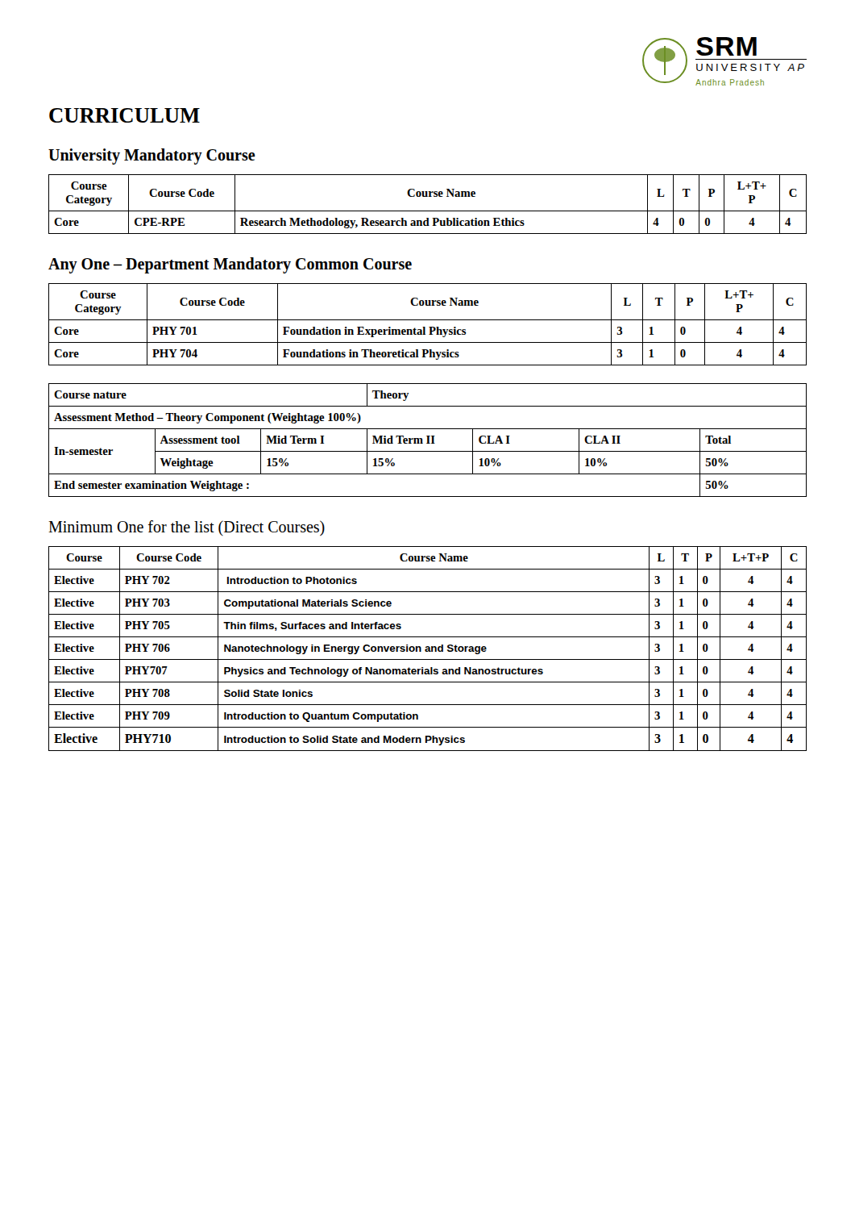SRM
UNIVERSITY AP
Andhra Pradesh
CURRICULUM
University Mandatory Course
| Course Category | Course Code | Course Name | L | T | P | L+T+ P | C |
| --- | --- | --- | --- | --- | --- | --- | --- |
| Core | CPE-RPE | Research Methodology, Research and Publication Ethics | 4 | 0 | 0 | 4 | 4 |
Any One – Department Mandatory Common Course
| Course Category | Course Code | Course Name | L | T | P | L+T+ P | C |
| --- | --- | --- | --- | --- | --- | --- | --- |
| Core | PHY 701 | Foundation in Experimental Physics | 3 | 1 | 0 | 4 | 4 |
| Core | PHY 704 | Foundations in Theoretical Physics | 3 | 1 | 0 | 4 | 4 |
| Course nature | Theory |
| Assessment Method – Theory Component (Weightage 100%) |
| In-semester | Assessment tool | Mid Term I | Mid Term II | CLA I | CLA II | Total |
| Weightage | 15% | 15% | 10% | 10% | 50% |
| End semester examination Weightage : | 50% |
Minimum One for the list (Direct Courses)
| Course | Course Code | Course Name | L | T | P | L+T+P | C |
| --- | --- | --- | --- | --- | --- | --- | --- |
| Elective | PHY 702 | Introduction to Photonics | 3 | 1 | 0 | 4 | 4 |
| Elective | PHY 703 | Computational Materials Science | 3 | 1 | 0 | 4 | 4 |
| Elective | PHY 705 | Thin films, Surfaces and Interfaces | 3 | 1 | 0 | 4 | 4 |
| Elective | PHY 706 | Nanotechnology in Energy Conversion and Storage | 3 | 1 | 0 | 4 | 4 |
| Elective | PHY707 | Physics and Technology of Nanomaterials and Nanostructures | 3 | 1 | 0 | 4 | 4 |
| Elective | PHY 708 | Solid State Ionics | 3 | 1 | 0 | 4 | 4 |
| Elective | PHY 709 | Introduction to Quantum Computation | 3 | 1 | 0 | 4 | 4 |
| Elective | PHY710 | Introduction to Solid State and Modern Physics | 3 | 1 | 0 | 4 | 4 |